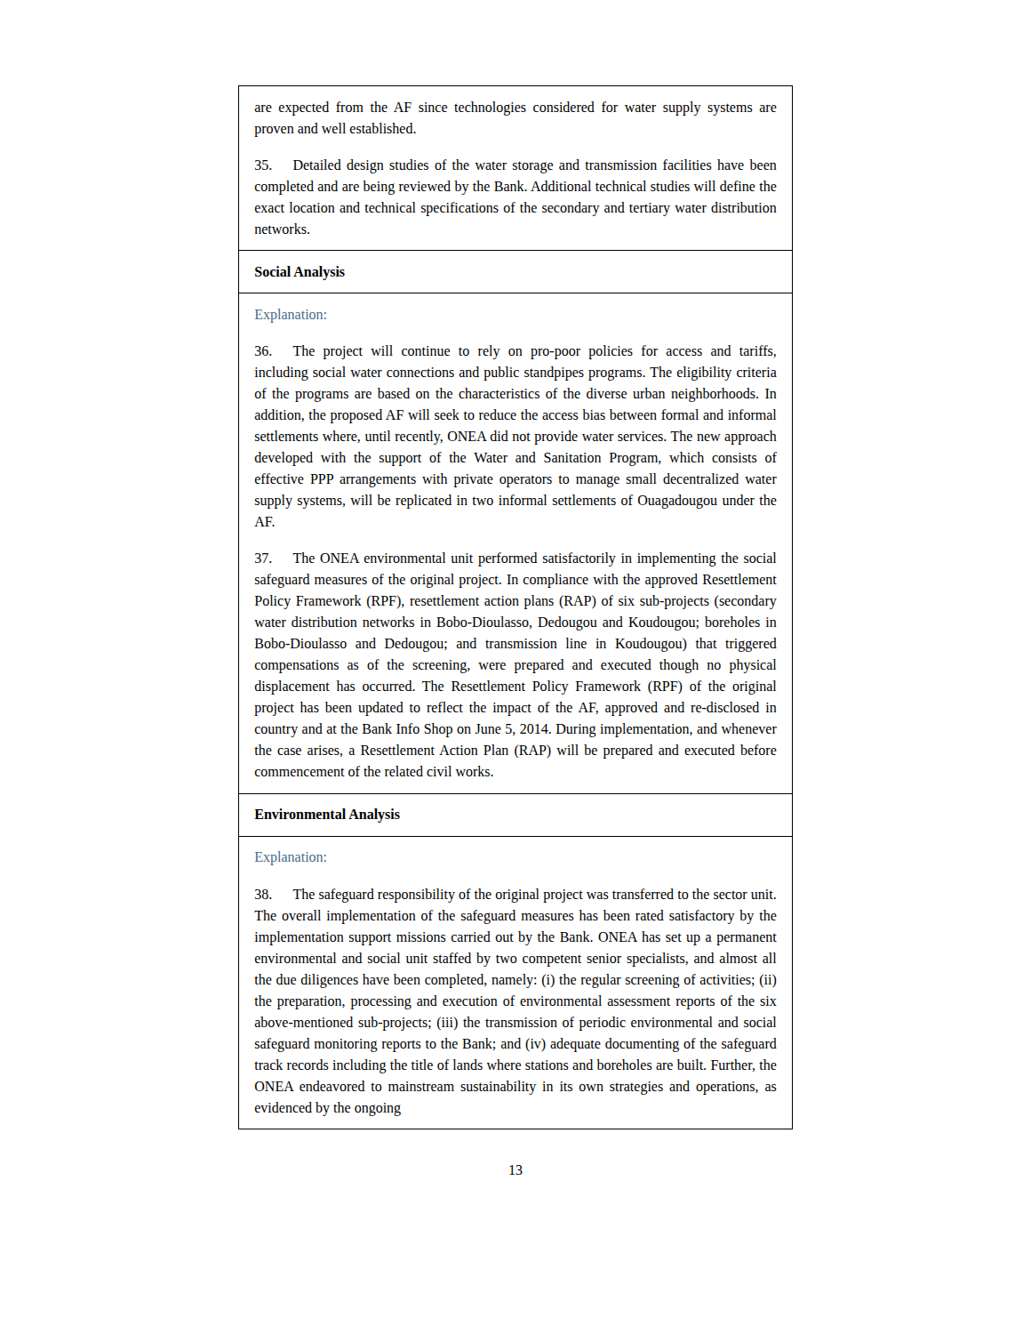are expected from the AF since technologies considered for water supply systems are proven and well established.
35. Detailed design studies of the water storage and transmission facilities have been completed and are being reviewed by the Bank. Additional technical studies will define the exact location and technical specifications of the secondary and tertiary water distribution networks.
Social Analysis
Explanation:
36. The project will continue to rely on pro-poor policies for access and tariffs, including social water connections and public standpipes programs. The eligibility criteria of the programs are based on the characteristics of the diverse urban neighborhoods. In addition, the proposed AF will seek to reduce the access bias between formal and informal settlements where, until recently, ONEA did not provide water services. The new approach developed with the support of the Water and Sanitation Program, which consists of effective PPP arrangements with private operators to manage small decentralized water supply systems, will be replicated in two informal settlements of Ouagadougou under the AF.
37. The ONEA environmental unit performed satisfactorily in implementing the social safeguard measures of the original project. In compliance with the approved Resettlement Policy Framework (RPF), resettlement action plans (RAP) of six sub-projects (secondary water distribution networks in Bobo-Dioulasso, Dedougou and Koudougou; boreholes in Bobo-Dioulasso and Dedougou; and transmission line in Koudougou) that triggered compensations as of the screening, were prepared and executed though no physical displacement has occurred. The Resettlement Policy Framework (RPF) of the original project has been updated to reflect the impact of the AF, approved and re-disclosed in country and at the Bank Info Shop on June 5, 2014. During implementation, and whenever the case arises, a Resettlement Action Plan (RAP) will be prepared and executed before commencement of the related civil works.
Environmental Analysis
Explanation:
38. The safeguard responsibility of the original project was transferred to the sector unit. The overall implementation of the safeguard measures has been rated satisfactory by the implementation support missions carried out by the Bank. ONEA has set up a permanent environmental and social unit staffed by two competent senior specialists, and almost all the due diligences have been completed, namely: (i) the regular screening of activities; (ii) the preparation, processing and execution of environmental assessment reports of the six above-mentioned sub-projects; (iii) the transmission of periodic environmental and social safeguard monitoring reports to the Bank; and (iv) adequate documenting of the safeguard track records including the title of lands where stations and boreholes are built. Further, the ONEA endeavored to mainstream sustainability in its own strategies and operations, as evidenced by the ongoing
13